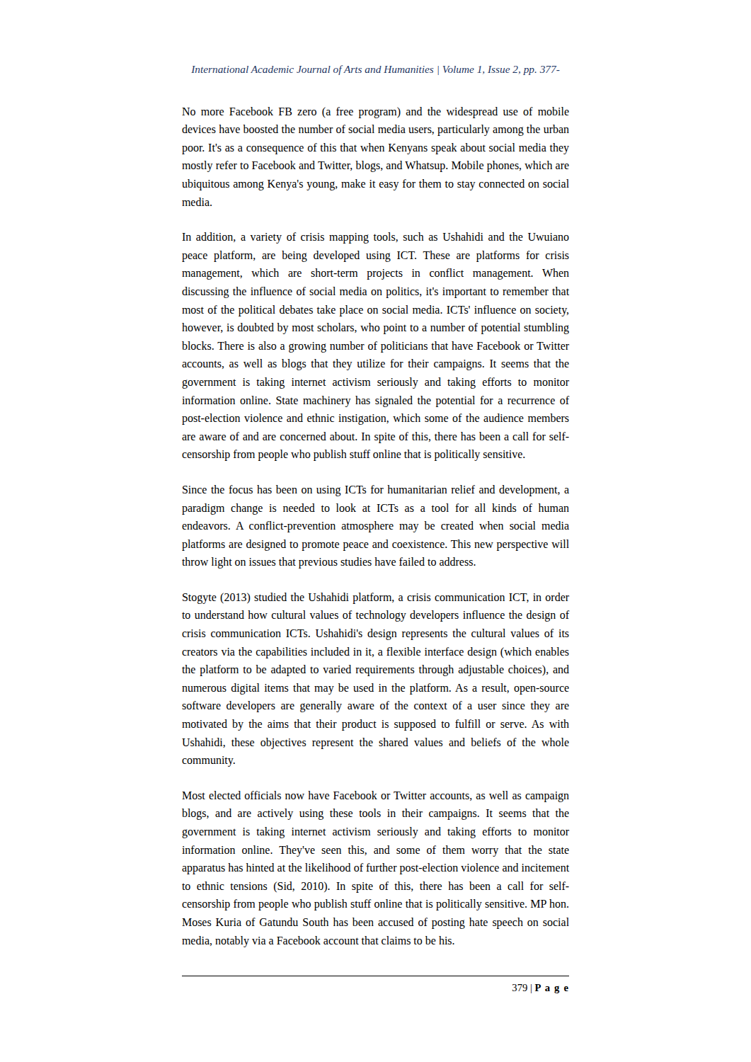International Academic Journal of Arts and Humanities | Volume 1, Issue 2, pp. 377-
No more Facebook FB zero (a free program) and the widespread use of mobile devices have boosted the number of social media users, particularly among the urban poor. It's as a consequence of this that when Kenyans speak about social media they mostly refer to Facebook and Twitter, blogs, and Whatsup. Mobile phones, which are ubiquitous among Kenya's young, make it easy for them to stay connected on social media.
In addition, a variety of crisis mapping tools, such as Ushahidi and the Uwuiano peace platform, are being developed using ICT. These are platforms for crisis management, which are short-term projects in conflict management. When discussing the influence of social media on politics, it's important to remember that most of the political debates take place on social media. ICTs' influence on society, however, is doubted by most scholars, who point to a number of potential stumbling blocks. There is also a growing number of politicians that have Facebook or Twitter accounts, as well as blogs that they utilize for their campaigns. It seems that the government is taking internet activism seriously and taking efforts to monitor information online. State machinery has signaled the potential for a recurrence of post-election violence and ethnic instigation, which some of the audience members are aware of and are concerned about. In spite of this, there has been a call for self-censorship from people who publish stuff online that is politically sensitive.
Since the focus has been on using ICTs for humanitarian relief and development, a paradigm change is needed to look at ICTs as a tool for all kinds of human endeavors. A conflict-prevention atmosphere may be created when social media platforms are designed to promote peace and coexistence. This new perspective will throw light on issues that previous studies have failed to address.
Stogyte (2013) studied the Ushahidi platform, a crisis communication ICT, in order to understand how cultural values of technology developers influence the design of crisis communication ICTs. Ushahidi's design represents the cultural values of its creators via the capabilities included in it, a flexible interface design (which enables the platform to be adapted to varied requirements through adjustable choices), and numerous digital items that may be used in the platform. As a result, open-source software developers are generally aware of the context of a user since they are motivated by the aims that their product is supposed to fulfill or serve. As with Ushahidi, these objectives represent the shared values and beliefs of the whole community.
Most elected officials now have Facebook or Twitter accounts, as well as campaign blogs, and are actively using these tools in their campaigns. It seems that the government is taking internet activism seriously and taking efforts to monitor information online. They've seen this, and some of them worry that the state apparatus has hinted at the likelihood of further post-election violence and incitement to ethnic tensions (Sid, 2010). In spite of this, there has been a call for self-censorship from people who publish stuff online that is politically sensitive. MP hon. Moses Kuria of Gatundu South has been accused of posting hate speech on social media, notably via a Facebook account that claims to be his.
379 | P a g e